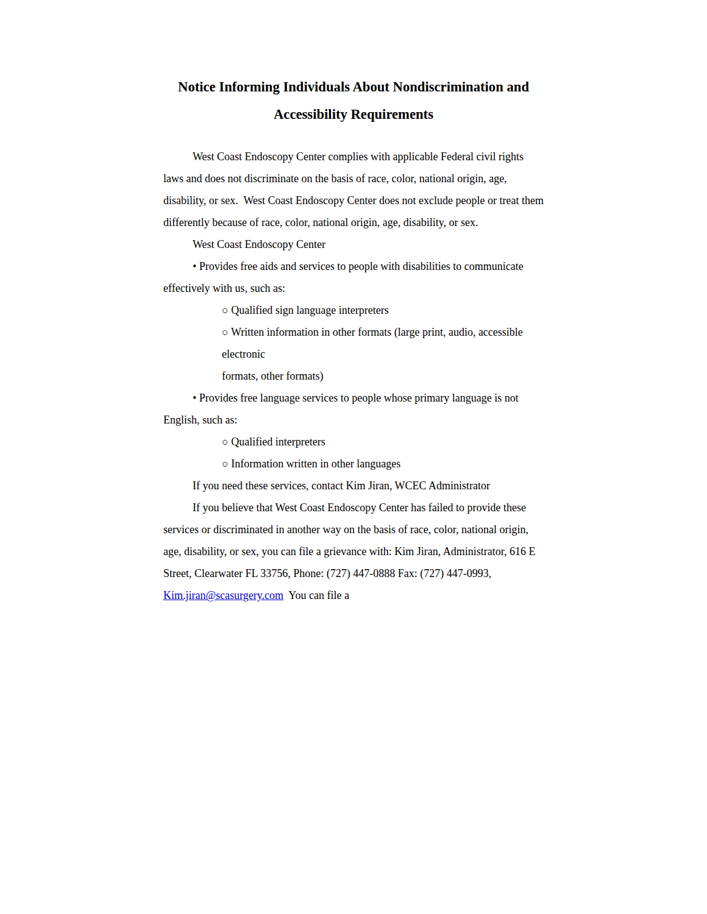Notice Informing Individuals About Nondiscrimination and Accessibility Requirements
West Coast Endoscopy Center complies with applicable Federal civil rights laws and does not discriminate on the basis of race, color, national origin, age, disability, or sex. West Coast Endoscopy Center does not exclude people or treat them differently because of race, color, national origin, age, disability, or sex.
West Coast Endoscopy Center
• Provides free aids and services to people with disabilities to communicate effectively with us, such as:
○ Qualified sign language interpreters
○ Written information in other formats (large print, audio, accessible electronic
formats, other formats)
• Provides free language services to people whose primary language is not English, such as:
○ Qualified interpreters
○ Information written in other languages
If you need these services, contact Kim Jiran, WCEC Administrator
If you believe that West Coast Endoscopy Center has failed to provide these services or discriminated in another way on the basis of race, color, national origin, age, disability, or sex, you can file a grievance with: Kim Jiran, Administrator, 616 E Street, Clearwater FL 33756, Phone: (727) 447-0888 Fax: (727) 447-0993, Kim.jiran@scasurgery.com You can file a